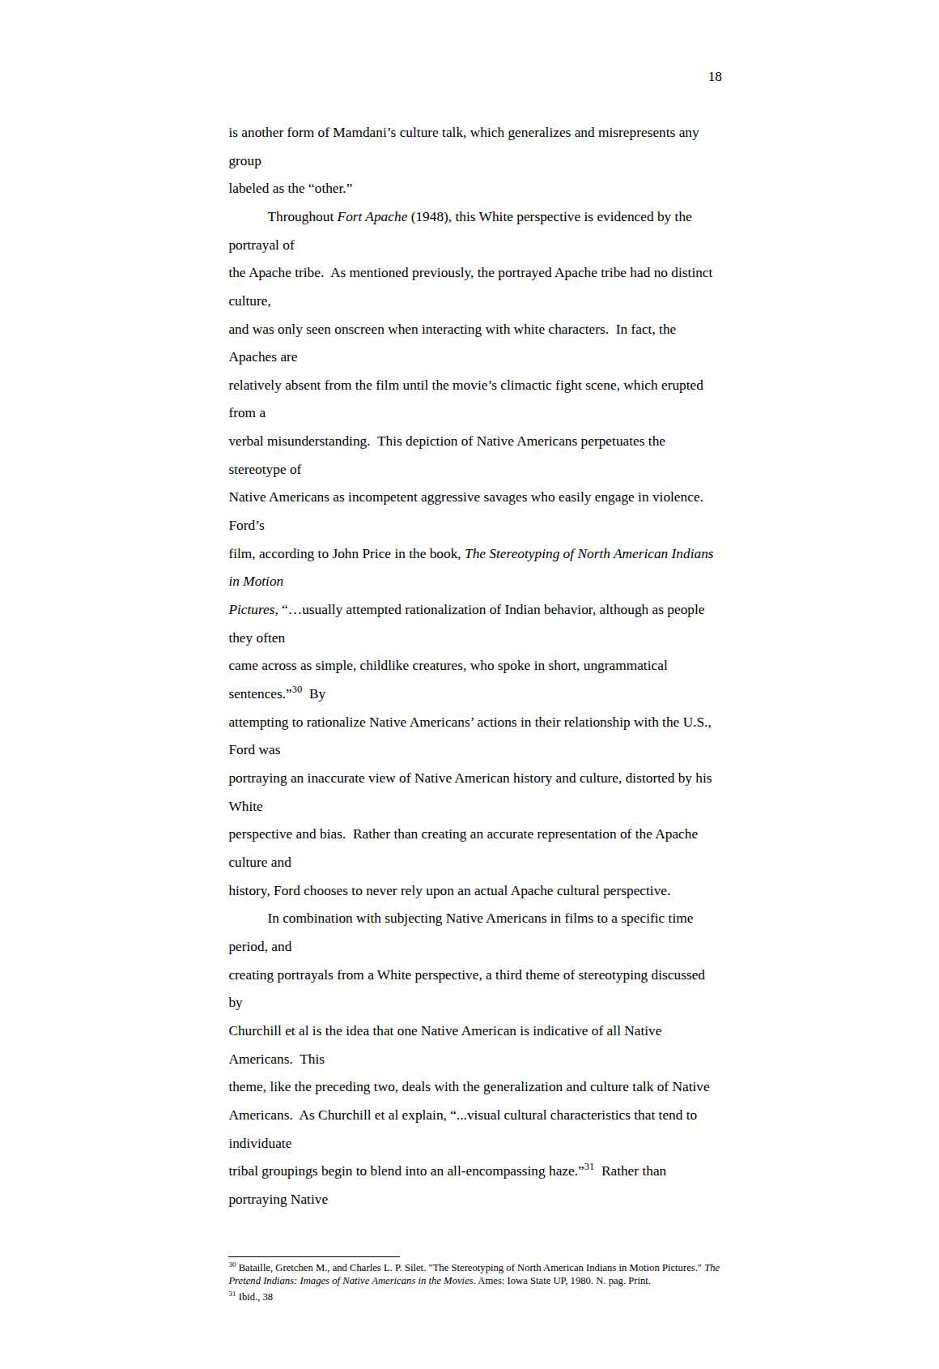18
is another form of Mamdani’s culture talk, which generalizes and misrepresents any group
labeled as the “other.”
Throughout Fort Apache (1948), this White perspective is evidenced by the portrayal of
the Apache tribe. As mentioned previously, the portrayed Apache tribe had no distinct culture,
and was only seen onscreen when interacting with white characters. In fact, the Apaches are
relatively absent from the film until the movie’s climactic fight scene, which erupted from a
verbal misunderstanding. This depiction of Native Americans perpetuates the stereotype of
Native Americans as incompetent aggressive savages who easily engage in violence. Ford’s
film, according to John Price in the book, The Stereotyping of North American Indians in Motion
Pictures, “…usually attempted rationalization of Indian behavior, although as people they often
came across as simple, childlike creatures, who spoke in short, ungrammatical sentences.”30 By
attempting to rationalize Native Americans’ actions in their relationship with the U.S., Ford was
portraying an inaccurate view of Native American history and culture, distorted by his White
perspective and bias. Rather than creating an accurate representation of the Apache culture and
history, Ford chooses to never rely upon an actual Apache cultural perspective.
In combination with subjecting Native Americans in films to a specific time period, and
creating portrayals from a White perspective, a third theme of stereotyping discussed by
Churchill et al is the idea that one Native American is indicative of all Native Americans. This
theme, like the preceding two, deals with the generalization and culture talk of Native
Americans. As Churchill et al explain, “...visual cultural characteristics that tend to individuate
tribal groupings begin to blend into an all-encompassing haze.”31 Rather than portraying Native
30 Bataille, Gretchen M., and Charles L. P. Silet. "The Stereotyping of North American Indians in Motion Pictures." The Pretend Indians: Images of Native Americans in the Movies. Ames: Iowa State UP, 1980. N. pag. Print.
31 Ibid., 38